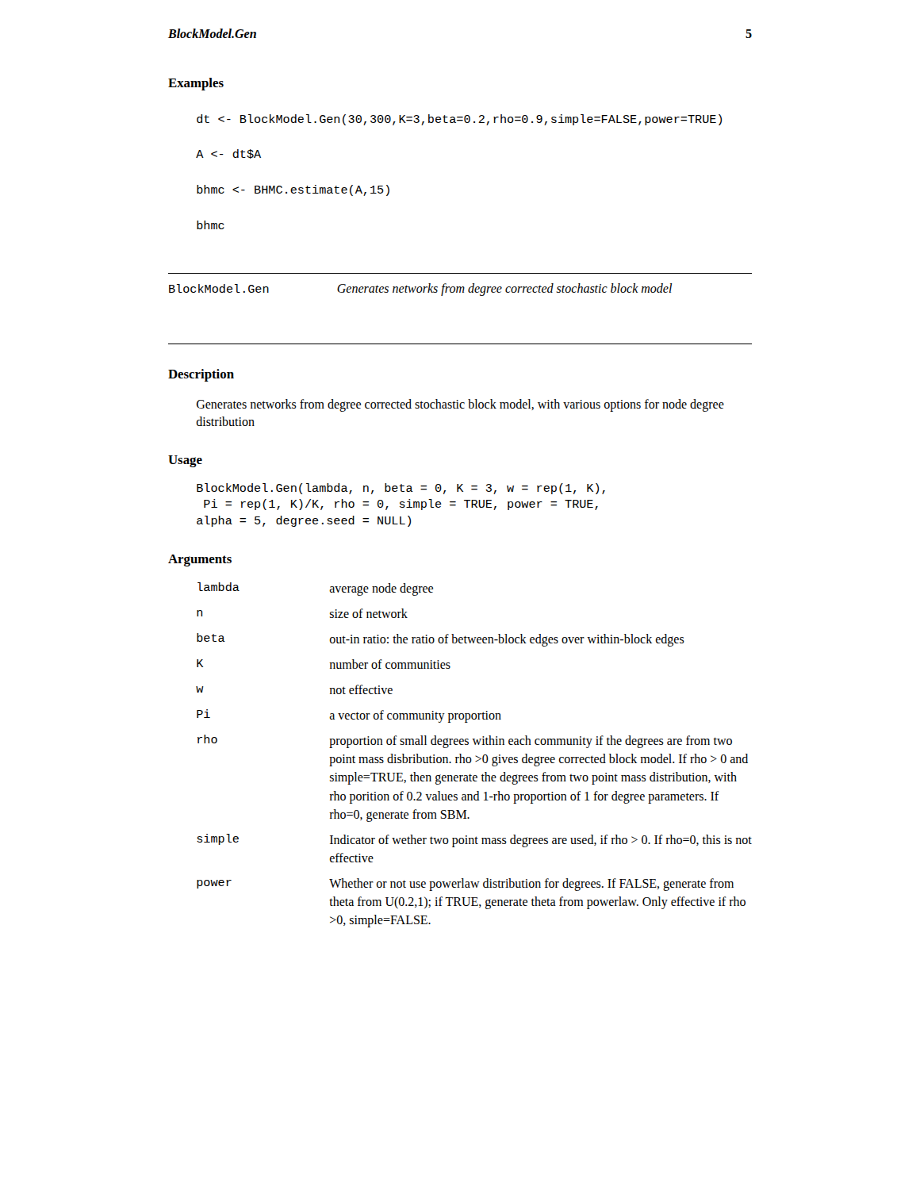BlockModel.Gen 5
Examples
dt <- BlockModel.Gen(30,300,K=3,beta=0.2,rho=0.9,simple=FALSE,power=TRUE)
A <- dt$A
bhmc <- BHMC.estimate(A,15)
bhmc
BlockModel.Gen Generates networks from degree corrected stochastic block model
Description
Generates networks from degree corrected stochastic block model, with various options for node degree distribution
Usage
BlockModel.Gen(lambda, n, beta = 0, K = 3, w = rep(1, K),
 Pi = rep(1, K)/K, rho = 0, simple = TRUE, power = TRUE,
alpha = 5, degree.seed = NULL)
Arguments
lambda
average node degree
n
size of network
beta
out-in ratio: the ratio of between-block edges over within-block edges
K
number of communities
w
not effective
Pi
a vector of community proportion
rho
proportion of small degrees within each community if the degrees are from two point mass disbribution. rho >0 gives degree corrected block model. If rho > 0 and simple=TRUE, then generate the degrees from two point mass distribution, with rho porition of 0.2 values and 1-rho proportion of 1 for degree parameters. If rho=0, generate from SBM.
simple
Indicator of wether two point mass degrees are used, if rho > 0. If rho=0, this is not effective
power
Whether or not use powerlaw distribution for degrees. If FALSE, generate from theta from U(0.2,1); if TRUE, generate theta from powerlaw. Only effective if rho >0, simple=FALSE.